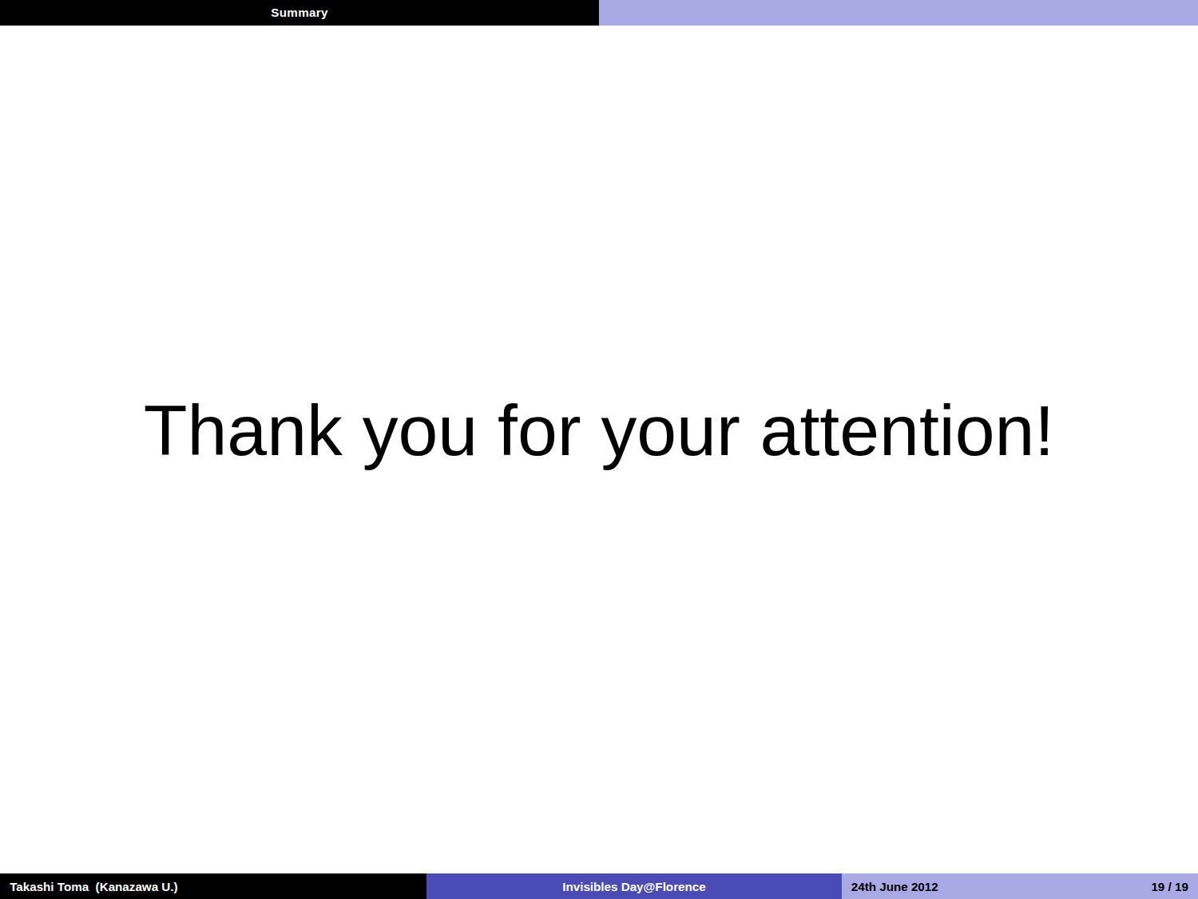Summary
Thank you for your attention!
Takashi Toma (Kanazawa U.)
Invisibles Day@Florence
24th June 2012 19 / 19